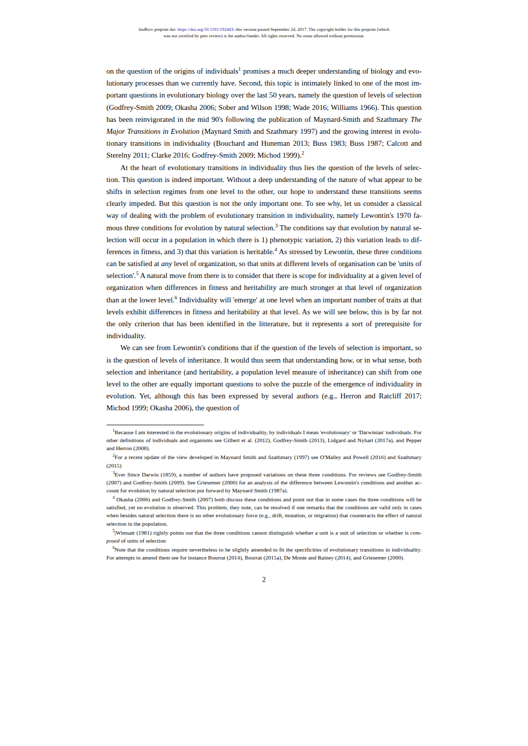bioRxiv preprint doi: https://doi.org/10.1101/192443; this version posted September 24, 2017. The copyright holder for this preprint (which
was not certified by peer review) is the author/funder. All rights reserved. No reuse allowed without permission.
on the question of the origins of individuals1 promises a much deeper understanding of biology and evolutionary processes than we currently have. Second, this topic is intimately linked to one of the most important questions in evolutionary biology over the last 50 years, namely the question of levels of selection (Godfrey-Smith 2009; Okasha 2006; Sober and Wilson 1998; Wade 2016; Williams 1966). This question has been reinvigorated in the mid 90's following the publication of Maynard-Smith and Szathmary The Major Transitions in Evolution (Maynard Smith and Szathmary 1997) and the growing interest in evolutionary transitions in individuality (Bouchard and Huneman 2013; Buss 1983; Buss 1987; Calcott and Sterelny 2011; Clarke 2016; Godfrey-Smith 2009; Michod 1999).2
At the heart of evolutionary transitions in individuality thus lies the question of the levels of selection. This question is indeed important. Without a deep understanding of the nature of what appear to be shifts in selection regimes from one level to the other, our hope to understand these transitions seems clearly impeded. But this question is not the only important one. To see why, let us consider a classical way of dealing with the problem of evolutionary transition in individuality, namely Lewontin's 1970 famous three conditions for evolution by natural selection.3 The conditions say that evolution by natural selection will occur in a population in which there is 1) phenotypic variation, 2) this variation leads to differences in fitness, and 3) that this variation is heritable.4 As stressed by Lewontin, these three conditions can be satisfied at any level of organization, so that units at different levels of organisation can be 'units of selection'.5 A natural move from there is to consider that there is scope for individuality at a given level of organization when differences in fitness and heritability are much stronger at that level of organization than at the lower level.6 Individuality will 'emerge' at one level when an important number of traits at that levels exhibit differences in fitness and heritability at that level. As we will see below, this is by far not the only criterion that has been identified in the litterature, but it represents a sort of prerequisite for individuality.
We can see from Lewontin's conditions that if the question of the levels of selection is important, so is the question of levels of inheritance. It would thus seem that understanding how, or in what sense, both selection and inheritance (and heritability, a population level measure of inheritance) can shift from one level to the other are equally important questions to solve the puzzle of the emergence of individuality in evolution. Yet, although this has been expressed by several authors (e.g., Herron and Ratcliff 2017; Michod 1999; Okasha 2006), the question of
1Because I am interested in the evolutionary origins of individuality, by individuals I mean 'evolutionary' or 'Darwinian' individuals. For other definitions of individuals and organisms see Gilbert et al. (2012), Godfrey-Smith (2013), Lidgard and Nyhart (2017a), and Pepper and Herron (2008).
2For a recent update of the view developed in Maynard Smith and Szathmary (1997) see O'Malley and Powell (2016) and Szathmary (2015)
3Ever Since Darwin (1859), a number of authors have proposed variations on these three conditions. For reviews see Godfrey-Smith (2007) and Godfrey-Smith (2009). See Griesemer (2000) for an analysis of the difference between Lewontin's conditions and another account for evolution by natural selection put forward by Maynard Smith (1987a).
4 Okasha (2006) and Godfrey-Smith (2007) both discuss these conditions and point out that in some cases the three conditions will be satisfied, yet no evolution is observed. This problem, they note, can be resolved if one remarks that the conditions are valid only in cases when besides natural selection there is no other evolutionary force (e.g., drift, mutation, or migration) that counteracts the effect of natural selection in the population.
5|Wimsatt (1981) rightly points out that the three conditions cannot distinguish whether a unit is a unit of selection or whether is composed of units of selection
6Note that the conditions require nevertheless to be slightly amended to fit the specificities of evolutionary transitions in individuality. For attempts to amend them see for instance Bourrat (2014), Bourrat (2015a), De Monte and Rainey (2014), and Griesemer (2000).
2